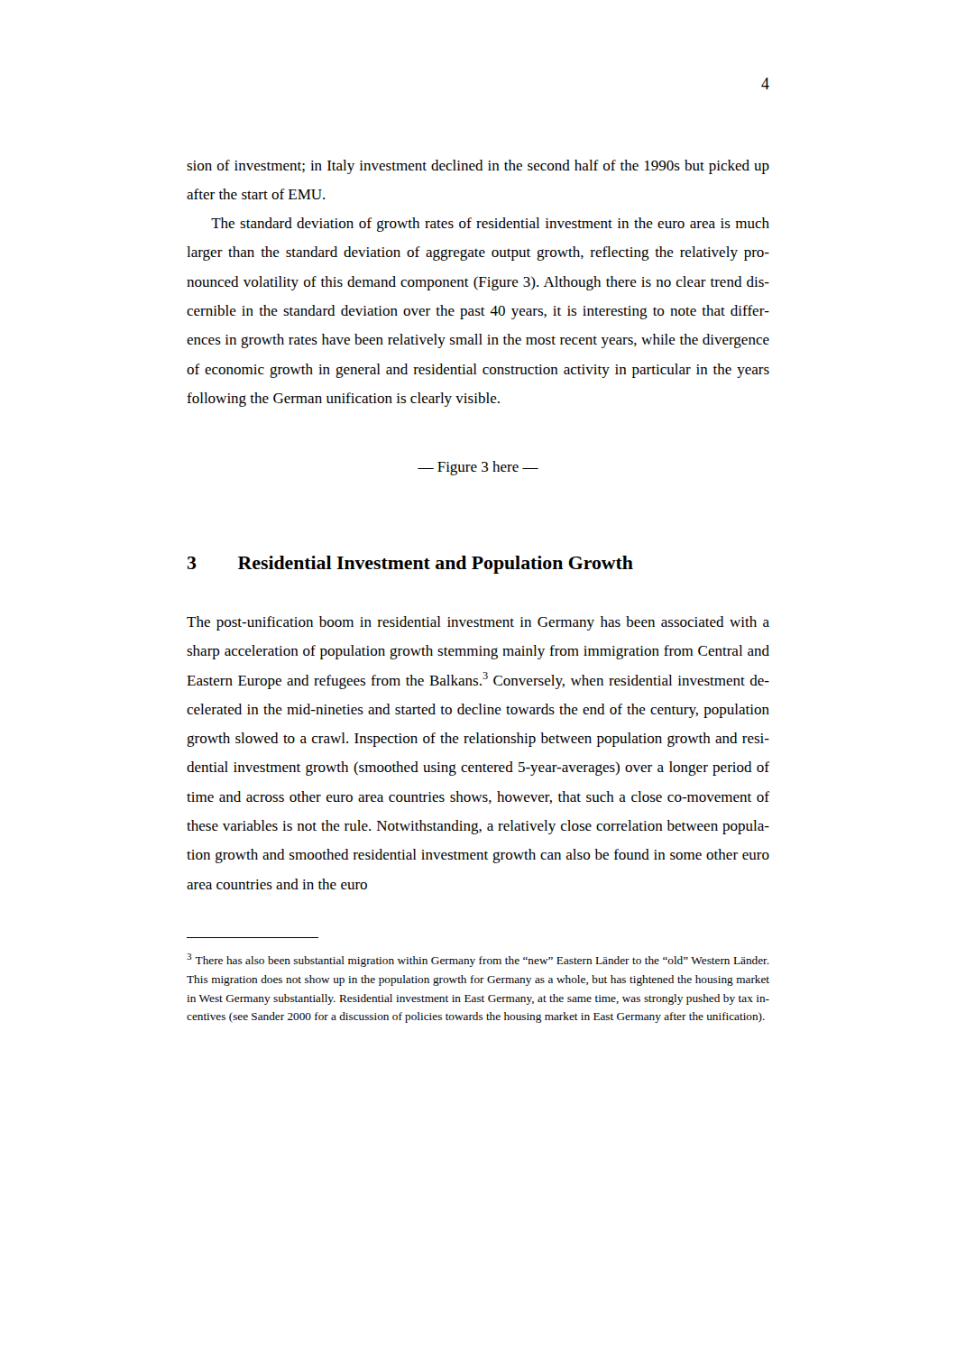4
sion of investment; in Italy investment declined in the second half of the 1990s but picked up after the start of EMU.
The standard deviation of growth rates of residential investment in the euro area is much larger than the standard deviation of aggregate output growth, reflecting the relatively pronounced volatility of this demand component (Figure 3). Although there is no clear trend discernible in the standard deviation over the past 40 years, it is interesting to note that differences in growth rates have been relatively small in the most recent years, while the divergence of economic growth in general and residential construction activity in particular in the years following the German unification is clearly visible.
— Figure 3 here —
3 Residential Investment and Population Growth
The post-unification boom in residential investment in Germany has been associated with a sharp acceleration of population growth stemming mainly from immigration from Central and Eastern Europe and refugees from the Balkans.3 Conversely, when residential investment decelerated in the mid-nineties and started to decline towards the end of the century, population growth slowed to a crawl. Inspection of the relationship between population growth and residential investment growth (smoothed using centered 5-year-averages) over a longer period of time and across other euro area countries shows, however, that such a close co-movement of these variables is not the rule. Notwithstanding, a relatively close correlation between population growth and smoothed residential investment growth can also be found in some other euro area countries and in the euro
3 There has also been substantial migration within Germany from the “new” Eastern Länder to the “old” Western Länder. This migration does not show up in the population growth for Germany as a whole, but has tightened the housing market in West Germany substantially. Residential investment in East Germany, at the same time, was strongly pushed by tax incentives (see Sander 2000 for a discussion of policies towards the housing market in East Germany after the unification).